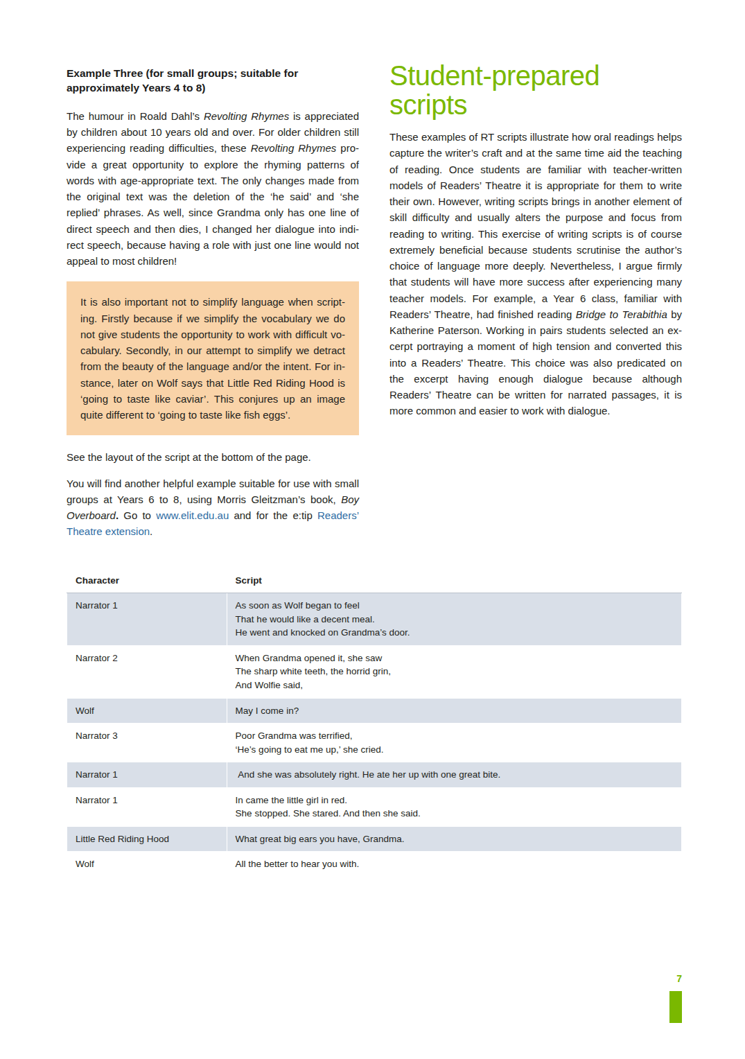Example Three (for small groups; suitable for approximately Years 4 to 8)
The humour in Roald Dahl’s Revolting Rhymes is appreciated by children about 10 years old and over. For older children still experiencing reading difficulties, these Revolting Rhymes provide a great opportunity to explore the rhyming patterns of words with age-appropriate text. The only changes made from the original text was the deletion of the ‘he said’ and ‘she replied’ phrases. As well, since Grandma only has one line of direct speech and then dies, I changed her dialogue into indirect speech, because having a role with just one line would not appeal to most children!
It is also important not to simplify language when scripting. Firstly because if we simplify the vocabulary we do not give students the opportunity to work with difficult vocabulary. Secondly, in our attempt to simplify we detract from the beauty of the language and/or the intent. For instance, later on Wolf says that Little Red Riding Hood is ‘going to taste like caviar’. This conjures up an image quite different to ‘going to taste like fish eggs’.
See the layout of the script at the bottom of the page.
You will find another helpful example suitable for use with small groups at Years 6 to 8, using Morris Gleitzman’s book, Boy Overboard. Go to www.elit.edu.au and for the e:tip Readers’ Theatre extension.
Student-prepared scripts
These examples of RT scripts illustrate how oral readings helps capture the writer’s craft and at the same time aid the teaching of reading. Once students are familiar with teacher-written models of Readers’ Theatre it is appropriate for them to write their own. However, writing scripts brings in another element of skill difficulty and usually alters the purpose and focus from reading to writing. This exercise of writing scripts is of course extremely beneficial because students scrutinise the author’s choice of language more deeply. Nevertheless, I argue firmly that students will have more success after experiencing many teacher models. For example, a Year 6 class, familiar with Readers’ Theatre, had finished reading Bridge to Terabithia by Katherine Paterson. Working in pairs students selected an excerpt portraying a moment of high tension and converted this into a Readers’ Theatre. This choice was also predicated on the excerpt having enough dialogue because although Readers’ Theatre can be written for narrated passages, it is more common and easier to work with dialogue.
| Character | Script |
| --- | --- |
| Narrator 1 | As soon as Wolf began to feel That he would like a decent meal. He went and knocked on Grandma’s door. |
| Narrator 2 | When Grandma opened it, she saw The sharp white teeth, the horrid grin, And Wolfie said, |
| Wolf | May I come in? |
| Narrator 3 | Poor Grandma was terrified, ‘He’s going to eat me up,’ she cried. |
| Narrator 1 | And she was absolutely right. He ate her up with one great bite. |
| Narrator 1 | In came the little girl in red. She stopped. She stared. And then she said. |
| Little Red Riding Hood | What great big ears you have, Grandma. |
| Wolf | All the better to hear you with. |
7